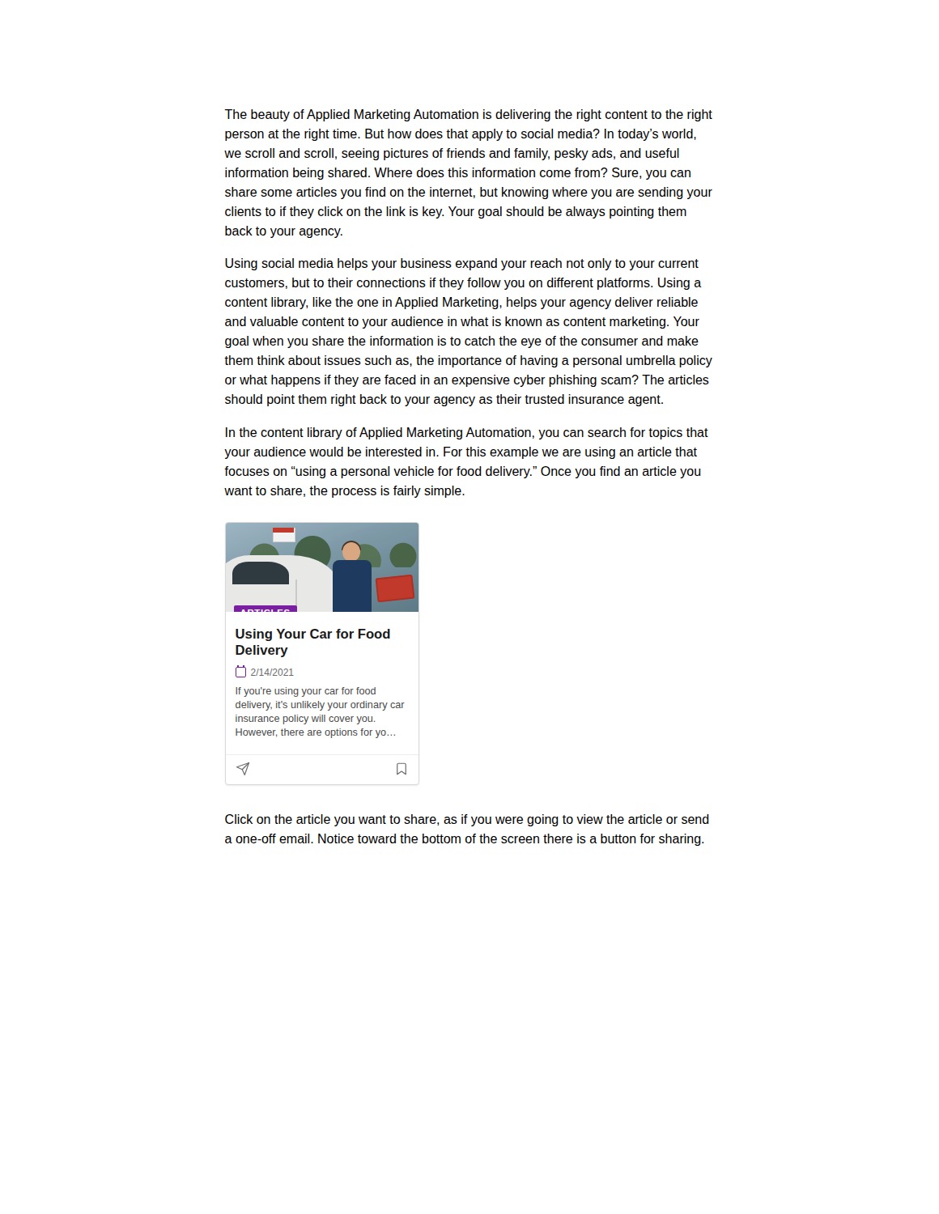The beauty of Applied Marketing Automation is delivering the right content to the right person at the right time. But how does that apply to social media? In today’s world, we scroll and scroll, seeing pictures of friends and family, pesky ads, and useful information being shared. Where does this information come from? Sure, you can share some articles you find on the internet, but knowing where you are sending your clients to if they click on the link is key. Your goal should be always pointing them back to your agency.
Using social media helps your business expand your reach not only to your current customers, but to their connections if they follow you on different platforms. Using a content library, like the one in Applied Marketing, helps your agency deliver reliable and valuable content to your audience in what is known as content marketing. Your goal when you share the information is to catch the eye of the consumer and make them think about issues such as, the importance of having a personal umbrella policy or what happens if they are faced in an expensive cyber phishing scam? The articles should point them right back to your agency as their trusted insurance agent.
In the content library of Applied Marketing Automation, you can search for topics that your audience would be interested in. For this example we are using an article that focuses on “using a personal vehicle for food delivery.” Once you find an article you want to share, the process is fairly simple.
Articles
Using Your Car for Food Delivery
2/14/2021
If you're using your car for food delivery, it's unlikely your ordinary car insurance policy will cover you. However, there are options for yo…
Content library article card: Using Your Car for Food Delivery
Click on the article you want to share, as if you were going to view the article or send a one-off email. Notice toward the bottom of the screen there is a button for sharing.